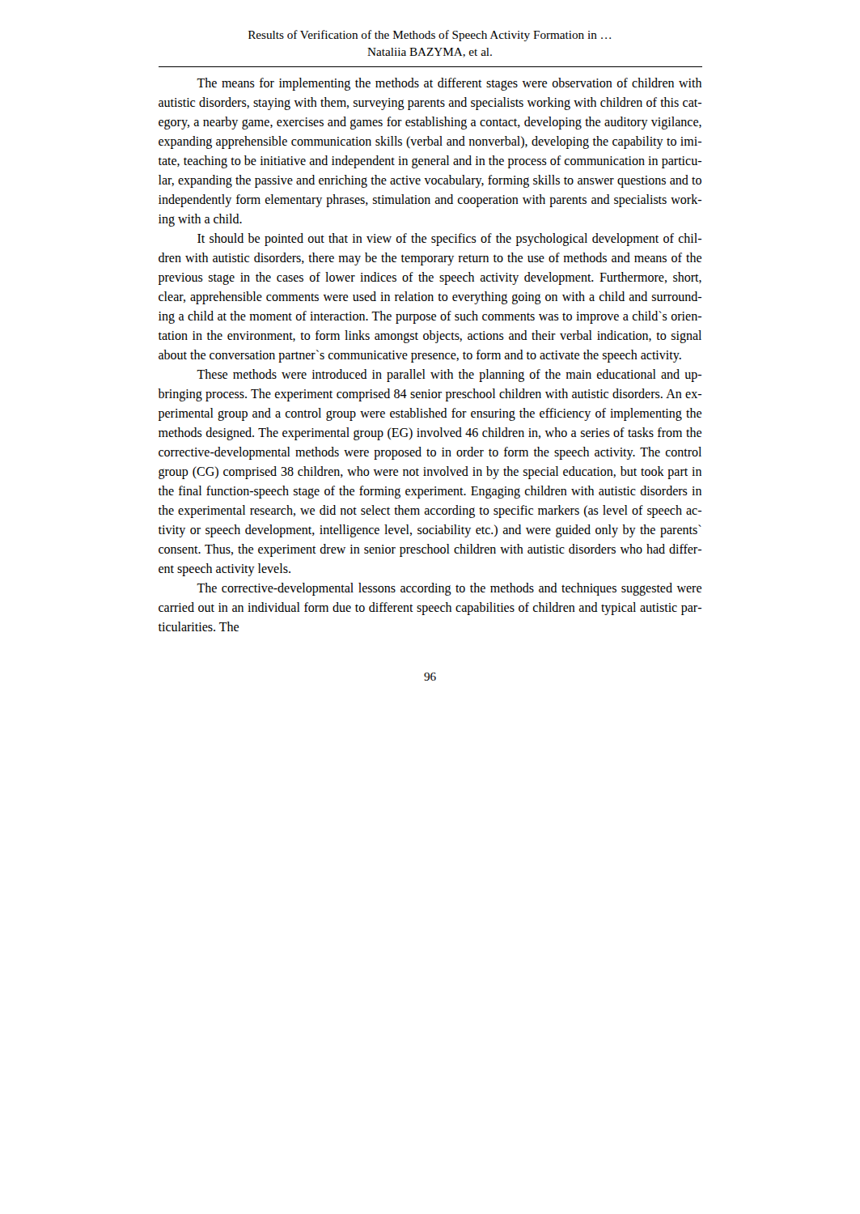Results of Verification of the Methods of Speech Activity Formation in …
Nataliia BAZYMA, et al.
The means for implementing the methods at different stages were observation of children with autistic disorders, staying with them, surveying parents and specialists working with children of this category, a nearby game, exercises and games for establishing a contact, developing the auditory vigilance, expanding apprehensible communication skills (verbal and nonverbal), developing the capability to imitate, teaching to be initiative and independent in general and in the process of communication in particular, expanding the passive and enriching the active vocabulary, forming skills to answer questions and to independently form elementary phrases, stimulation and cooperation with parents and specialists working with a child.
It should be pointed out that in view of the specifics of the psychological development of children with autistic disorders, there may be the temporary return to the use of methods and means of the previous stage in the cases of lower indices of the speech activity development. Furthermore, short, clear, apprehensible comments were used in relation to everything going on with a child and surrounding a child at the moment of interaction. The purpose of such comments was to improve a child`s orientation in the environment, to form links amongst objects, actions and their verbal indication, to signal about the conversation partner`s communicative presence, to form and to activate the speech activity.
These methods were introduced in parallel with the planning of the main educational and upbringing process. The experiment comprised 84 senior preschool children with autistic disorders. An experimental group and a control group were established for ensuring the efficiency of implementing the methods designed. The experimental group (EG) involved 46 children in, who a series of tasks from the corrective-developmental methods were proposed to in order to form the speech activity. The control group (CG) comprised 38 children, who were not involved in by the special education, but took part in the final function-speech stage of the forming experiment. Engaging children with autistic disorders in the experimental research, we did not select them according to specific markers (as level of speech activity or speech development, intelligence level, sociability etc.) and were guided only by the parents` consent. Thus, the experiment drew in senior preschool children with autistic disorders who had different speech activity levels.
The corrective-developmental lessons according to the methods and techniques suggested were carried out in an individual form due to different speech capabilities of children and typical autistic particularities. The
96